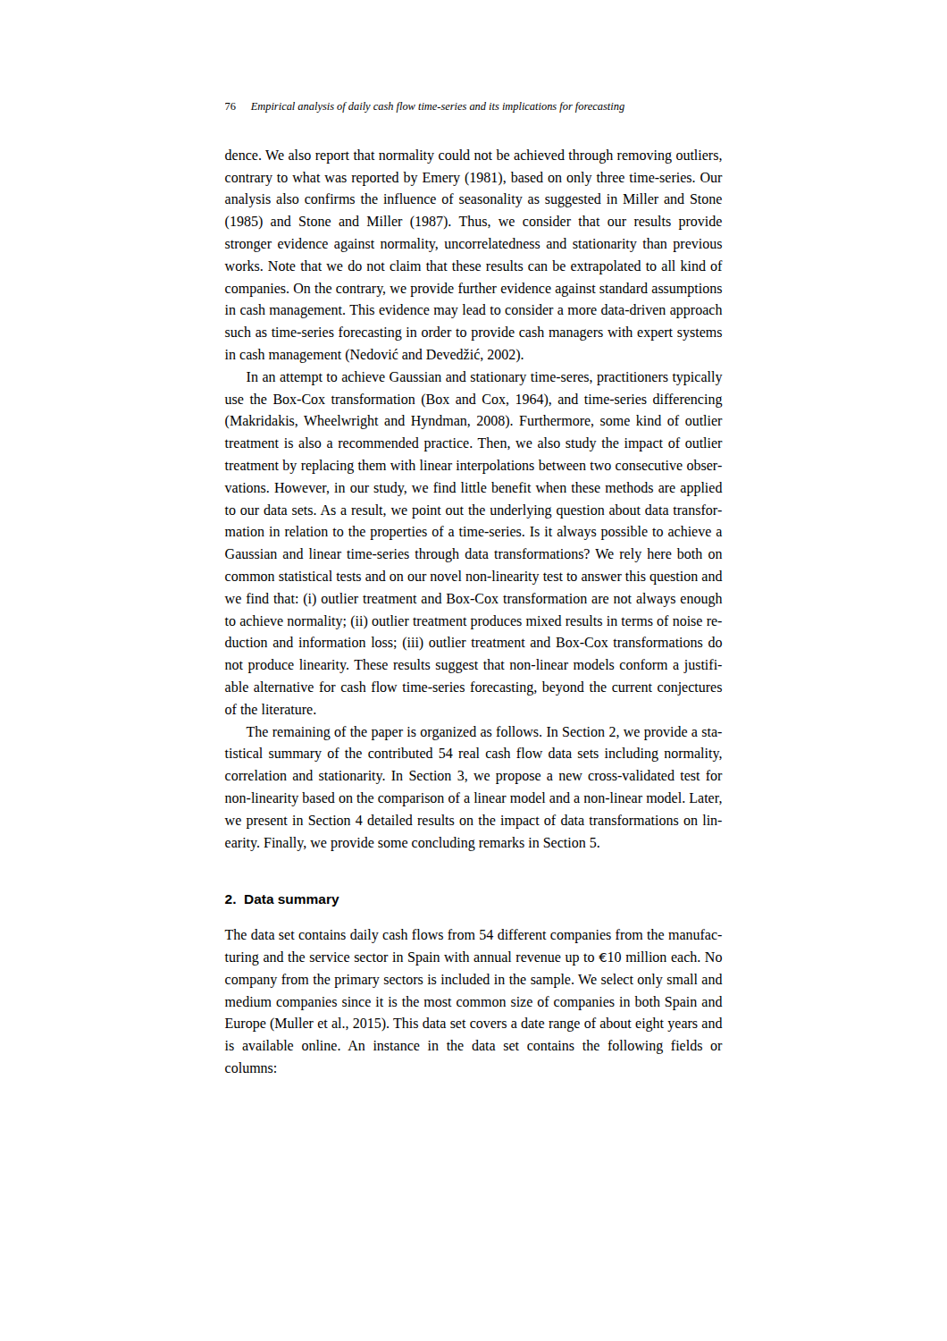76 Empirical analysis of daily cash flow time-series and its implications for forecasting
dence. We also report that normality could not be achieved through removing outliers, contrary to what was reported by Emery (1981), based on only three time-series. Our analysis also confirms the influence of seasonality as suggested in Miller and Stone (1985) and Stone and Miller (1987). Thus, we consider that our results provide stronger evidence against normality, uncorrelatedness and stationarity than previous works. Note that we do not claim that these results can be extrapolated to all kind of companies. On the contrary, we provide further evidence against standard assumptions in cash management. This evidence may lead to consider a more data-driven approach such as time-series forecasting in order to provide cash managers with expert systems in cash management (Nedović and Devedžić, 2002).
In an attempt to achieve Gaussian and stationary time-seres, practitioners typically use the Box-Cox transformation (Box and Cox, 1964), and time-series differencing (Makridakis, Wheelwright and Hyndman, 2008). Furthermore, some kind of outlier treatment is also a recommended practice. Then, we also study the impact of outlier treatment by replacing them with linear interpolations between two consecutive observations. However, in our study, we find little benefit when these methods are applied to our data sets. As a result, we point out the underlying question about data transformation in relation to the properties of a time-series. Is it always possible to achieve a Gaussian and linear time-series through data transformations? We rely here both on common statistical tests and on our novel non-linearity test to answer this question and we find that: (i) outlier treatment and Box-Cox transformation are not always enough to achieve normality; (ii) outlier treatment produces mixed results in terms of noise reduction and information loss; (iii) outlier treatment and Box-Cox transformations do not produce linearity. These results suggest that non-linear models conform a justifiable alternative for cash flow time-series forecasting, beyond the current conjectures of the literature.
The remaining of the paper is organized as follows. In Section 2, we provide a statistical summary of the contributed 54 real cash flow data sets including normality, correlation and stationarity. In Section 3, we propose a new cross-validated test for non-linearity based on the comparison of a linear model and a non-linear model. Later, we present in Section 4 detailed results on the impact of data transformations on linearity. Finally, we provide some concluding remarks in Section 5.
2. Data summary
The data set contains daily cash flows from 54 different companies from the manufacturing and the service sector in Spain with annual revenue up to €10 million each. No company from the primary sectors is included in the sample. We select only small and medium companies since it is the most common size of companies in both Spain and Europe (Muller et al., 2015). This data set covers a date range of about eight years and is available online. An instance in the data set contains the following fields or columns: